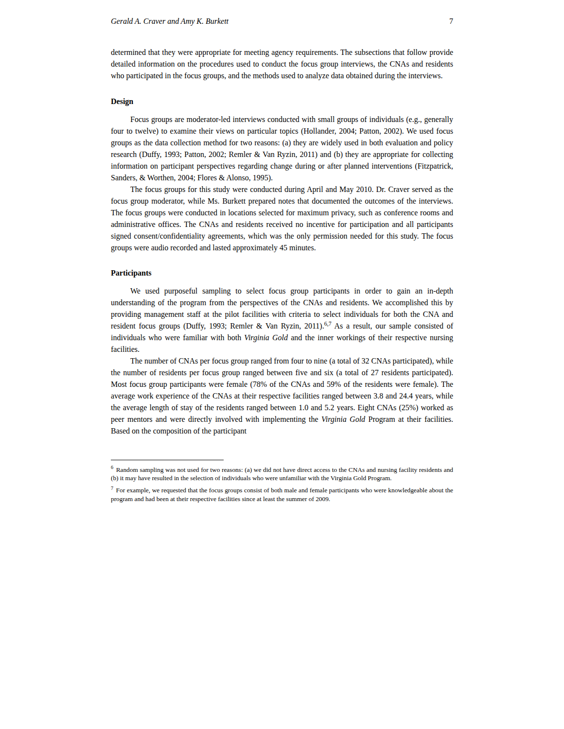Gerald A. Craver and Amy K. Burkett 7
determined that they were appropriate for meeting agency requirements. The subsections that follow provide detailed information on the procedures used to conduct the focus group interviews, the CNAs and residents who participated in the focus groups, and the methods used to analyze data obtained during the interviews.
Design
Focus groups are moderator-led interviews conducted with small groups of individuals (e.g., generally four to twelve) to examine their views on particular topics (Hollander, 2004; Patton, 2002). We used focus groups as the data collection method for two reasons: (a) they are widely used in both evaluation and policy research (Duffy, 1993; Patton, 2002; Remler & Van Ryzin, 2011) and (b) they are appropriate for collecting information on participant perspectives regarding change during or after planned interventions (Fitzpatrick, Sanders, & Worthen, 2004; Flores & Alonso, 1995).
The focus groups for this study were conducted during April and May 2010. Dr. Craver served as the focus group moderator, while Ms. Burkett prepared notes that documented the outcomes of the interviews. The focus groups were conducted in locations selected for maximum privacy, such as conference rooms and administrative offices. The CNAs and residents received no incentive for participation and all participants signed consent/confidentiality agreements, which was the only permission needed for this study. The focus groups were audio recorded and lasted approximately 45 minutes.
Participants
We used purposeful sampling to select focus group participants in order to gain an in-depth understanding of the program from the perspectives of the CNAs and residents. We accomplished this by providing management staff at the pilot facilities with criteria to select individuals for both the CNA and resident focus groups (Duffy, 1993; Remler & Van Ryzin, 2011).6,7 As a result, our sample consisted of individuals who were familiar with both Virginia Gold and the inner workings of their respective nursing facilities.
The number of CNAs per focus group ranged from four to nine (a total of 32 CNAs participated), while the number of residents per focus group ranged between five and six (a total of 27 residents participated). Most focus group participants were female (78% of the CNAs and 59% of the residents were female). The average work experience of the CNAs at their respective facilities ranged between 3.8 and 24.4 years, while the average length of stay of the residents ranged between 1.0 and 5.2 years. Eight CNAs (25%) worked as peer mentors and were directly involved with implementing the Virginia Gold Program at their facilities. Based on the composition of the participant
6 Random sampling was not used for two reasons: (a) we did not have direct access to the CNAs and nursing facility residents and (b) it may have resulted in the selection of individuals who were unfamiliar with the Virginia Gold Program.
7 For example, we requested that the focus groups consist of both male and female participants who were knowledgeable about the program and had been at their respective facilities since at least the summer of 2009.